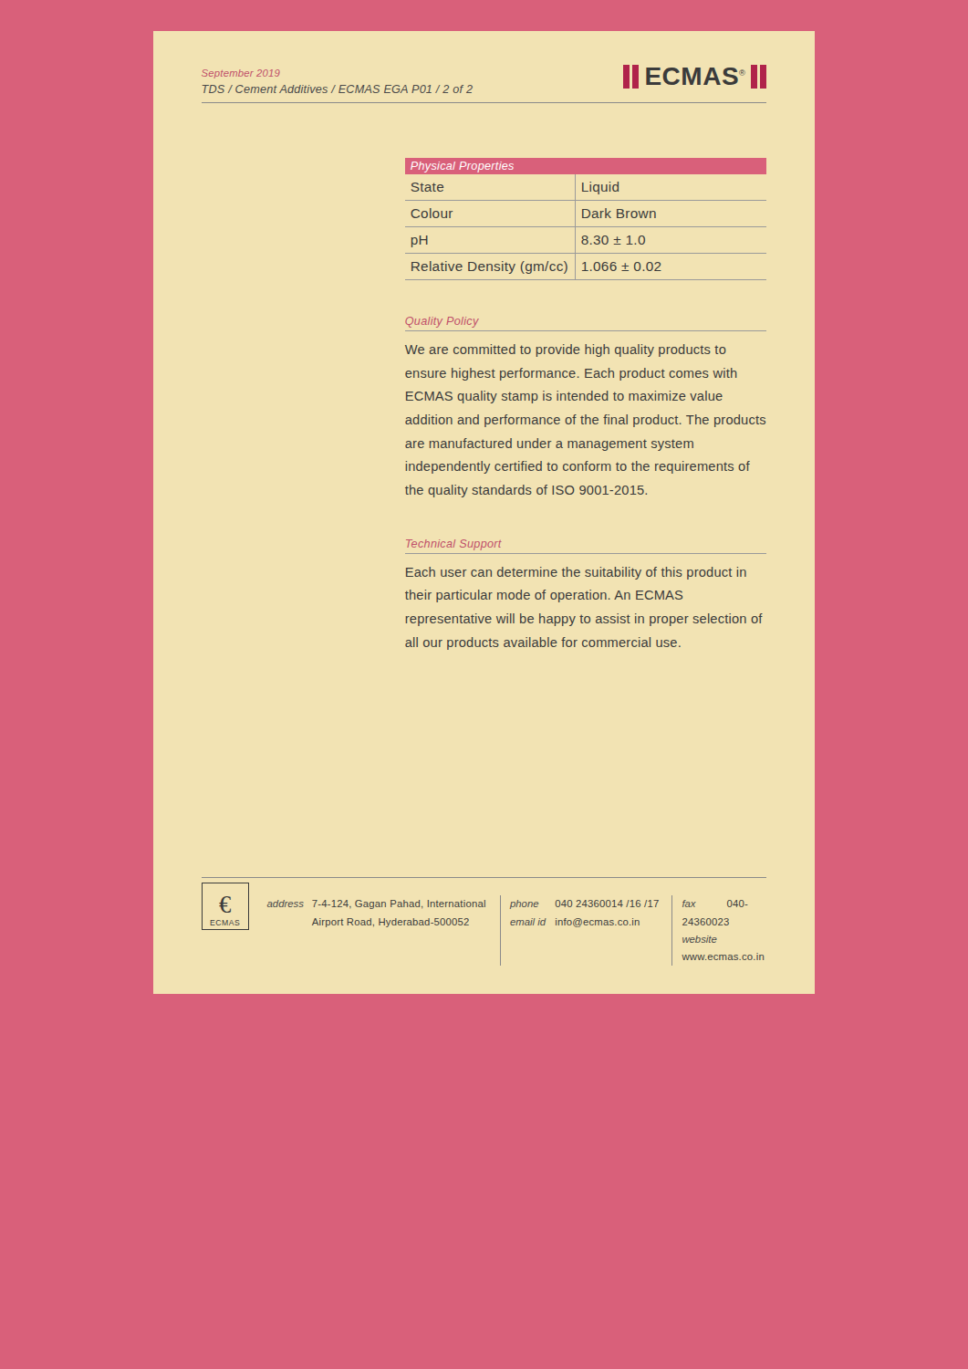September 2019
TDS / Cement Additives / ECMAS EGA P01 / 2 of 2
ECMAS®
Physical Properties
| State | Liquid |
| Colour | Dark Brown |
| pH | 8.30 ± 1.0 |
| Relative Density (gm/cc) | 1.066 ± 0.02 |
Quality Policy
We are committed to provide high quality products to ensure highest performance. Each product comes with ECMAS quality stamp is intended to maximize value addition and performance of the final product. The products are manufactured under a management system independently certified to conform to the requirements of the quality standards of ISO 9001-2015.
Technical Support
Each user can determine the suitability of this product in their particular mode of operation. An ECMAS representative will be happy to assist in proper selection of all our products available for commercial use.
€
ECMAS
address 7-4-124, Gagan Pahad, International
Airport Road, Hyderabad-500052
phone 040 24360014 /16 /17
email id info@ecmas.co.in
fax 040-24360023
website www.ecmas.co.in